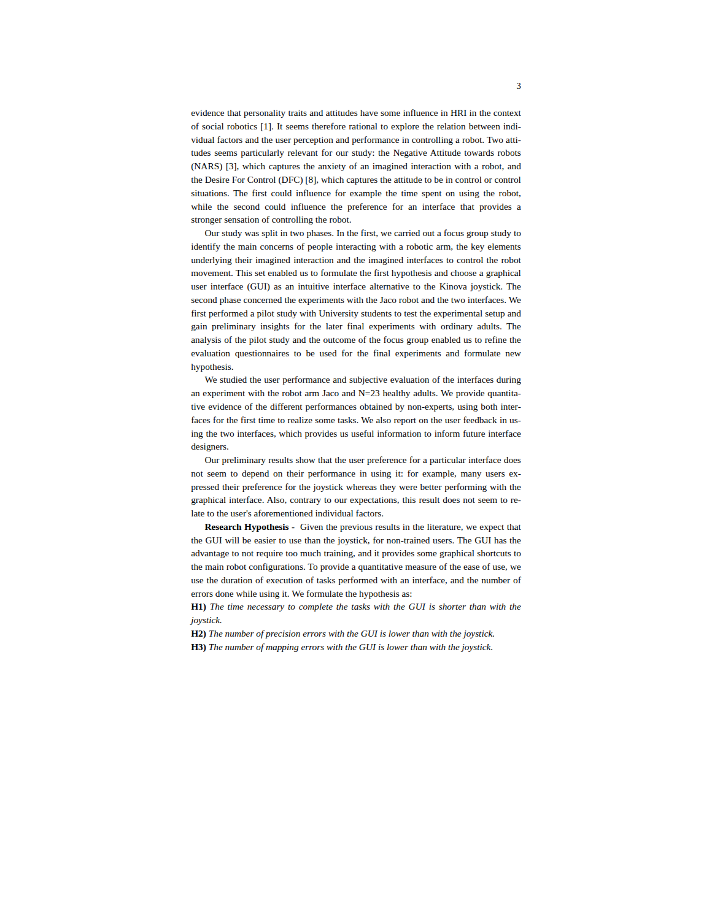3
evidence that personality traits and attitudes have some influence in HRI in the context of social robotics [1]. It seems therefore rational to explore the relation between individual factors and the user perception and performance in controlling a robot. Two attitudes seems particularly relevant for our study: the Negative Attitude towards robots (NARS) [3], which captures the anxiety of an imagined interaction with a robot, and the Desire For Control (DFC) [8], which captures the attitude to be in control or control situations. The first could influence for example the time spent on using the robot, while the second could influence the preference for an interface that provides a stronger sensation of controlling the robot.
Our study was split in two phases. In the first, we carried out a focus group study to identify the main concerns of people interacting with a robotic arm, the key elements underlying their imagined interaction and the imagined interfaces to control the robot movement. This set enabled us to formulate the first hypothesis and choose a graphical user interface (GUI) as an intuitive interface alternative to the Kinova joystick. The second phase concerned the experiments with the Jaco robot and the two interfaces. We first performed a pilot study with University students to test the experimental setup and gain preliminary insights for the later final experiments with ordinary adults. The analysis of the pilot study and the outcome of the focus group enabled us to refine the evaluation questionnaires to be used for the final experiments and formulate new hypothesis.
We studied the user performance and subjective evaluation of the interfaces during an experiment with the robot arm Jaco and N=23 healthy adults. We provide quantitative evidence of the different performances obtained by non-experts, using both interfaces for the first time to realize some tasks. We also report on the user feedback in using the two interfaces, which provides us useful information to inform future interface designers.
Our preliminary results show that the user preference for a particular interface does not seem to depend on their performance in using it: for example, many users expressed their preference for the joystick whereas they were better performing with the graphical interface. Also, contrary to our expectations, this result does not seem to relate to the user's aforementioned individual factors.
Research Hypothesis - Given the previous results in the literature, we expect that the GUI will be easier to use than the joystick, for non-trained users. The GUI has the advantage to not require too much training, and it provides some graphical shortcuts to the main robot configurations. To provide a quantitative measure of the ease of use, we use the duration of execution of tasks performed with an interface, and the number of errors done while using it. We formulate the hypothesis as:
H1) The time necessary to complete the tasks with the GUI is shorter than with the joystick.
H2) The number of precision errors with the GUI is lower than with the joystick.
H3) The number of mapping errors with the GUI is lower than with the joystick.